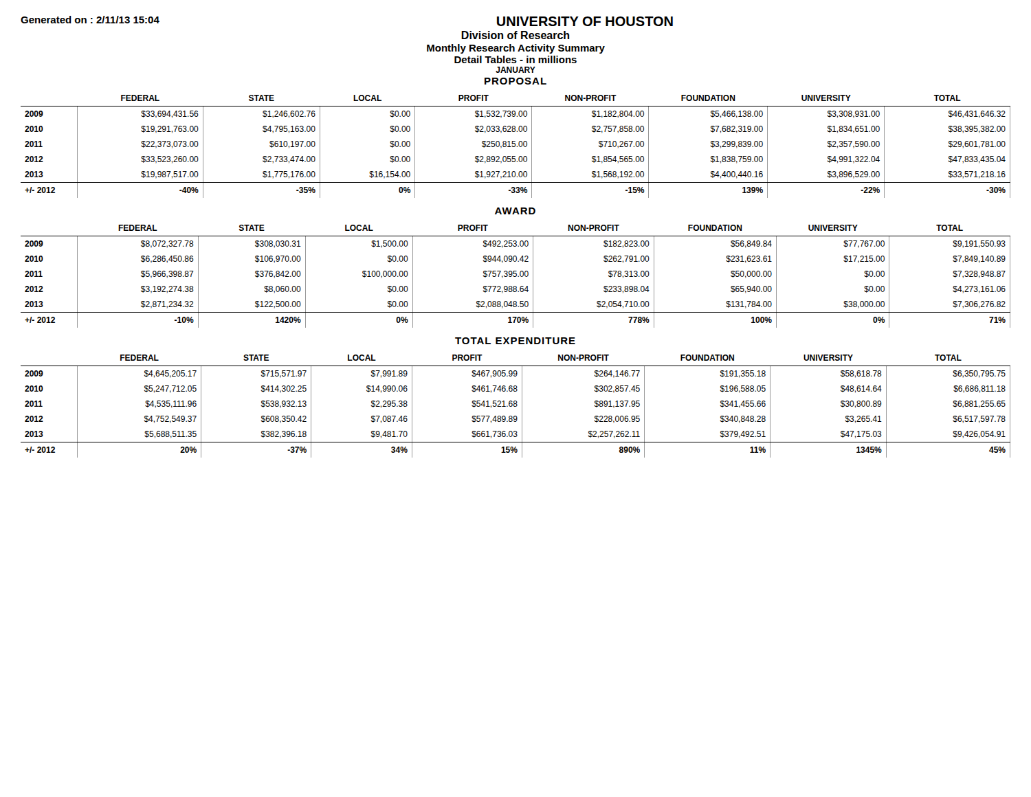Generated on : 2/11/13 15:04
UNIVERSITY OF HOUSTON
Division of Research
Monthly Research Activity Summary
Detail Tables - in millions
JANUARY
PROPOSAL
| | FEDERAL | STATE | LOCAL | PROFIT | NON-PROFIT | FOUNDATION | UNIVERSITY | TOTAL |
| --- | --- | --- | --- | --- | --- | --- | --- | --- |
| 2009 | $33,694,431.56 | $1,246,602.76 | $0.00 | $1,532,739.00 | $1,182,804.00 | $5,466,138.00 | $3,308,931.00 | $46,431,646.32 |
| 2010 | $19,291,763.00 | $4,795,163.00 | $0.00 | $2,033,628.00 | $2,757,858.00 | $7,682,319.00 | $1,834,651.00 | $38,395,382.00 |
| 2011 | $22,373,073.00 | $610,197.00 | $0.00 | $250,815.00 | $710,267.00 | $3,299,839.00 | $2,357,590.00 | $29,601,781.00 |
| 2012 | $33,523,260.00 | $2,733,474.00 | $0.00 | $2,892,055.00 | $1,854,565.00 | $1,838,759.00 | $4,991,322.04 | $47,833,435.04 |
| 2013 | $19,987,517.00 | $1,775,176.00 | $16,154.00 | $1,927,210.00 | $1,568,192.00 | $4,400,440.16 | $3,896,529.00 | $33,571,218.16 |
| +/- 2012 | -40% | -35% | 0% | -33% | -15% | 139% | -22% | -30% |
AWARD
| | FEDERAL | STATE | LOCAL | PROFIT | NON-PROFIT | FOUNDATION | UNIVERSITY | TOTAL |
| --- | --- | --- | --- | --- | --- | --- | --- | --- |
| 2009 | $8,072,327.78 | $308,030.31 | $1,500.00 | $492,253.00 | $182,823.00 | $56,849.84 | $77,767.00 | $9,191,550.93 |
| 2010 | $6,286,450.86 | $106,970.00 | $0.00 | $944,090.42 | $262,791.00 | $231,623.61 | $17,215.00 | $7,849,140.89 |
| 2011 | $5,966,398.87 | $376,842.00 | $100,000.00 | $757,395.00 | $78,313.00 | $50,000.00 | $0.00 | $7,328,948.87 |
| 2012 | $3,192,274.38 | $8,060.00 | $0.00 | $772,988.64 | $233,898.04 | $65,940.00 | $0.00 | $4,273,161.06 |
| 2013 | $2,871,234.32 | $122,500.00 | $0.00 | $2,088,048.50 | $2,054,710.00 | $131,784.00 | $38,000.00 | $7,306,276.82 |
| +/- 2012 | -10% | 1420% | 0% | 170% | 778% | 100% | 0% | 71% |
TOTAL EXPENDITURE
| | FEDERAL | STATE | LOCAL | PROFIT | NON-PROFIT | FOUNDATION | UNIVERSITY | TOTAL |
| --- | --- | --- | --- | --- | --- | --- | --- | --- |
| 2009 | $4,645,205.17 | $715,571.97 | $7,991.89 | $467,905.99 | $264,146.77 | $191,355.18 | $58,618.78 | $6,350,795.75 |
| 2010 | $5,247,712.05 | $414,302.25 | $14,990.06 | $461,746.68 | $302,857.45 | $196,588.05 | $48,614.64 | $6,686,811.18 |
| 2011 | $4,535,111.96 | $538,932.13 | $2,295.38 | $541,521.68 | $891,137.95 | $341,455.66 | $30,800.89 | $6,881,255.65 |
| 2012 | $4,752,549.37 | $608,350.42 | $7,087.46 | $577,489.89 | $228,006.95 | $340,848.28 | $3,265.41 | $6,517,597.78 |
| 2013 | $5,688,511.35 | $382,396.18 | $9,481.70 | $661,736.03 | $2,257,262.11 | $379,492.51 | $47,175.03 | $9,426,054.91 |
| +/- 2012 | 20% | -37% | 34% | 15% | 890% | 11% | 1345% | 45% |